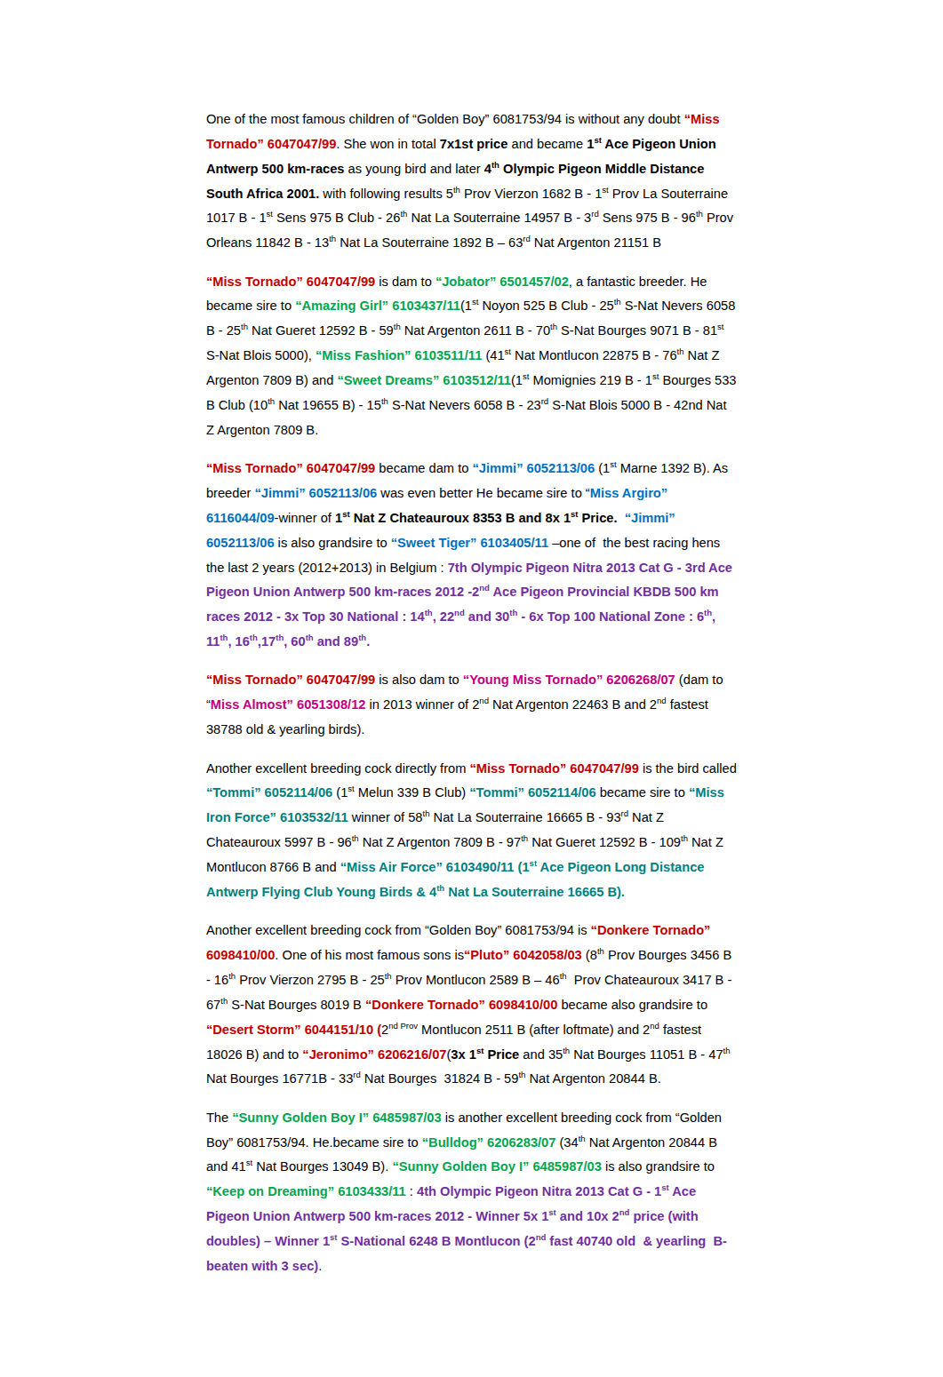One of the most famous children of “Golden Boy” 6081753/94 is without any doubt “Miss Tornado” 6047047/99. She won in total 7x1st price and became 1st Ace Pigeon Union Antwerp 500 km-races as young bird and later 4th Olympic Pigeon Middle Distance South Africa 2001. with following results 5th Prov Vierzon 1682 B - 1st Prov La Souterraine 1017 B - 1st Sens 975 B Club - 26th Nat La Souterraine 14957 B - 3rd Sens 975 B - 96th Prov Orleans 11842 B - 13th Nat La Souterraine 1892 B – 63rd Nat Argenton 21151 B
“Miss Tornado” 6047047/99 is dam to “Jobator” 6501457/02, a fantastic breeder. He became sire to “Amazing Girl” 6103437/11(1st Noyon 525 B Club - 25th S-Nat Nevers 6058 B - 25th Nat Gueret 12592 B - 59th Nat Argenton 2611 B - 70th S-Nat Bourges 9071 B - 81st S-Nat Blois 5000), “Miss Fashion” 6103511/11 (41st Nat Montlucon 22875 B - 76th Nat Z Argenton 7809 B) and “Sweet Dreams” 6103512/11(1st Momignies 219 B - 1st Bourges 533 B Club (10th Nat 19655 B) - 15th S-Nat Nevers 6058 B - 23rd S-Nat Blois 5000 B - 42nd Nat Z Argenton 7809 B.
“Miss Tornado” 6047047/99 became dam to “Jimmi” 6052113/06 (1st Marne 1392 B). As breeder “Jimmi” 6052113/06 was even better He became sire to “Miss Argiro” 6116044/09-winner of 1st Nat Z Chateauroux 8353 B and 8x 1st Price. “Jimmi” 6052113/06 is also grandsire to “Sweet Tiger” 6103405/11 –one of the best racing hens the last 2 years (2012+2013) in Belgium : 7th Olympic Pigeon Nitra 2013 Cat G - 3rd Ace Pigeon Union Antwerp 500 km-races 2012 -2nd Ace Pigeon Provincial KBDB 500 km races 2012 - 3x Top 30 National : 14th, 22nd and 30th - 6x Top 100 National Zone : 6th, 11th, 16th,17th, 60th and 89th.
“Miss Tornado” 6047047/99 is also dam to “Young Miss Tornado” 6206268/07 (dam to “Miss Almost” 6051308/12 in 2013 winner of 2nd Nat Argenton 22463 B and 2nd fastest 38788 old & yearling birds).
Another excellent breeding cock directly from “Miss Tornado” 6047047/99 is the bird called “Tommi” 6052114/06 (1st Melun 339 B Club) “Tommi” 6052114/06 became sire to “Miss Iron Force” 6103532/11 winner of 58th Nat La Souterraine 16665 B - 93rd Nat Z Chateauroux 5997 B - 96th Nat Z Argenton 7809 B - 97th Nat Gueret 12592 B - 109th Nat Z Montlucon 8766 B and “Miss Air Force” 6103490/11 (1st Ace Pigeon Long Distance Antwerp Flying Club Young Birds & 4th Nat La Souterraine 16665 B).
Another excellent breeding cock from “Golden Boy” 6081753/94 is “Donkere Tornado” 6098410/00. One of his most famous sons is“Pluto” 6042058/03 (8th Prov Bourges 3456 B - 16th Prov Vierzon 2795 B - 25th Prov Montlucon 2589 B – 46th Prov Chateauroux 3417 B - 67th S-Nat Bourges 8019 B “Donkere Tornado” 6098410/00 became also grandsire to “Desert Storm” 6044151/10 (2nd Prov Montlucon 2511 B (after loftmate) and 2nd fastest 18026 B) and to “Jeronimo” 6206216/07(3x 1st Price and 35th Nat Bourges 11051 B - 47th Nat Bourges 16771B - 33rd Nat Bourges 31824 B - 59th Nat Argenton 20844 B.
The “Sunny Golden Boy I” 6485987/03 is another excellent breeding cock from “Golden Boy” 6081753/94. He.became sire to “Bulldog” 6206283/07 (34th Nat Argenton 20844 B and 41st Nat Bourges 13049 B). “Sunny Golden Boy I” 6485987/03 is also grandsire to “Keep on Dreaming” 6103433/11 : 4th Olympic Pigeon Nitra 2013 Cat G - 1st Ace Pigeon Union Antwerp 500 km-races 2012 - Winner 5x 1st and 10x 2nd price (with doubles) – Winner 1st S-National 6248 B Montlucon (2nd fast 40740 old & yearling B-beaten with 3 sec).